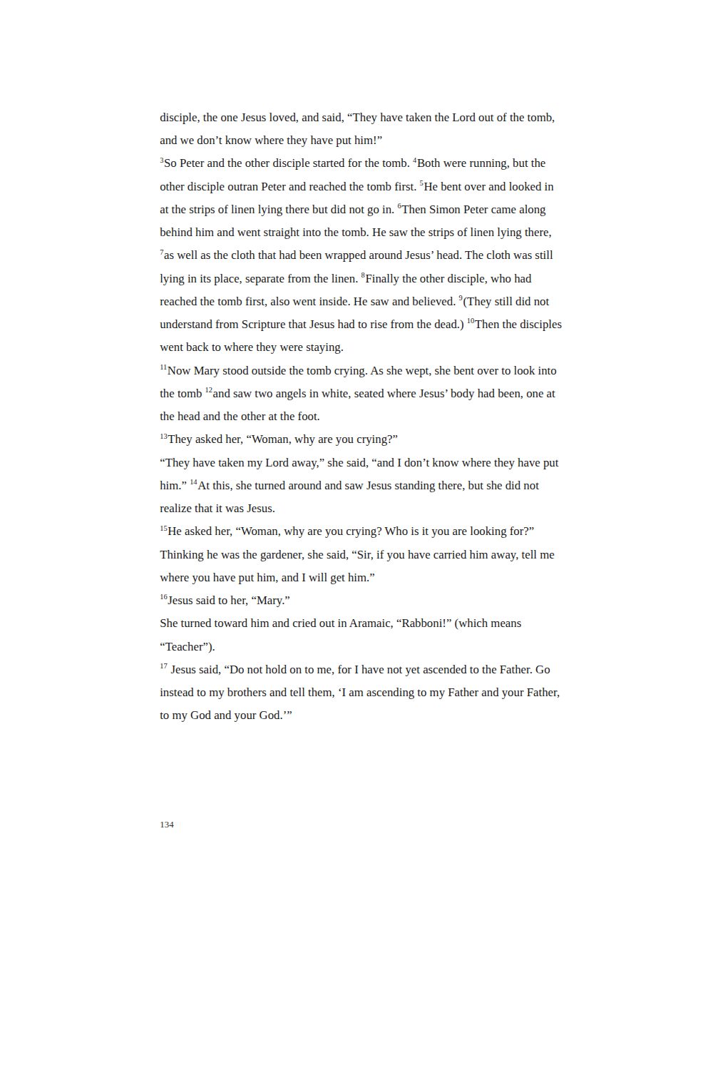disciple, the one Jesus loved, and said, “They have taken the Lord out of the tomb, and we don’t know where they have put him!”
3So Peter and the other disciple started for the tomb. 4Both were running, but the other disciple outran Peter and reached the tomb first. 5He bent over and looked in at the strips of linen lying there but did not go in. 6Then Simon Peter came along behind him and went straight into the tomb. He saw the strips of linen lying there, 7as well as the cloth that had been wrapped around Jesus’ head. The cloth was still lying in its place, separate from the linen. 8Finally the other disciple, who had reached the tomb first, also went inside. He saw and believed. 9(They still did not understand from Scripture that Jesus had to rise from the dead.) 10Then the disciples went back to where they were staying.
11Now Mary stood outside the tomb crying. As she wept, she bent over to look into the tomb 12and saw two angels in white, seated where Jesus’ body had been, one at the head and the other at the foot.
13They asked her, “Woman, why are you crying?”
“They have taken my Lord away,” she said, “and I don’t know where they have put him.” 14At this, she turned around and saw Jesus standing there, but she did not realize that it was Jesus.
15He asked her, “Woman, why are you crying? Who is it you are looking for?”
Thinking he was the gardener, she said, “Sir, if you have carried him away, tell me where you have put him, and I will get him.”
16Jesus said to her, “Mary.”
She turned toward him and cried out in Aramaic, “Rabboni!” (which means “Teacher”).
17 Jesus said, “Do not hold on to me, for I have not yet ascended to the Father. Go instead to my brothers and tell them, ‘I am ascending to my Father and your Father, to my God and your God.’”
134